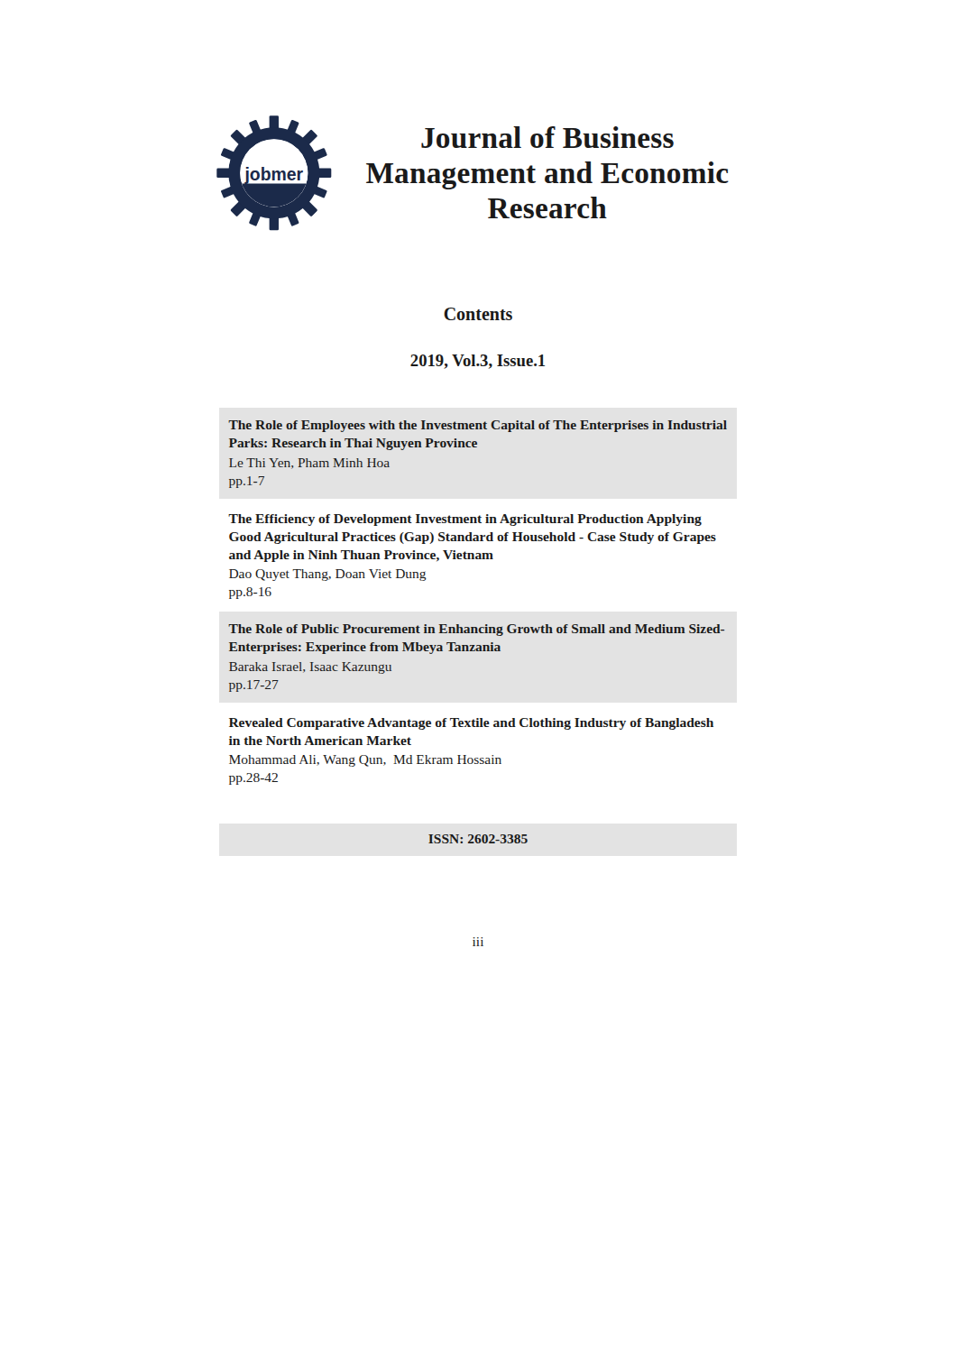jobmer
Journal of Business Management and Economic Research
Contents
2019, Vol.3, Issue.1
The Role of Employees with the Investment Capital of The Enterprises in Industrial Parks: Research in Thai Nguyen Province
Le Thi Yen, Pham Minh Hoa
pp.1-7
The Efficiency of Development Investment in Agricultural Production Applying Good Agricultural Practices (Gap) Standard of Household - Case Study of Grapes and Apple in Ninh Thuan Province, Vietnam
Dao Quyet Thang, Doan Viet Dung
pp.8-16
The Role of Public Procurement in Enhancing Growth of Small and Medium Sized- Enterprises: Experince from Mbeya Tanzania
Baraka Israel, Isaac Kazungu
pp.17-27
Revealed Comparative Advantage of Textile and Clothing Industry of Bangladesh in the North American Market
Mohammad Ali, Wang Qun, Md Ekram Hossain
pp.28-42
ISSN: 2602-3385
iii